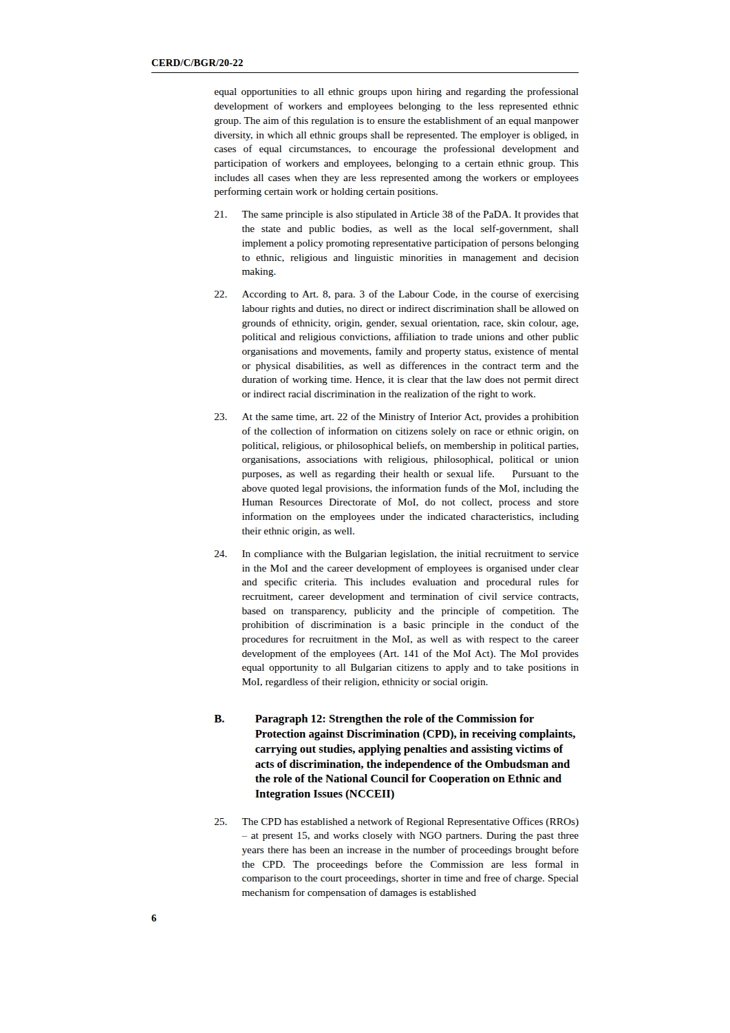CERD/C/BGR/20-22
equal opportunities to all ethnic groups upon hiring and regarding the professional development of workers and employees belonging to the less represented ethnic group. The aim of this regulation is to ensure the establishment of an equal manpower diversity, in which all ethnic groups shall be represented. The employer is obliged, in cases of equal circumstances, to encourage the professional development and participation of workers and employees, belonging to a certain ethnic group. This includes all cases when they are less represented among the workers or employees performing certain work or holding certain positions.
21. The same principle is also stipulated in Article 38 of the PaDA. It provides that the state and public bodies, as well as the local self-government, shall implement a policy promoting representative participation of persons belonging to ethnic, religious and linguistic minorities in management and decision making.
22. According to Art. 8, para. 3 of the Labour Code, in the course of exercising labour rights and duties, no direct or indirect discrimination shall be allowed on grounds of ethnicity, origin, gender, sexual orientation, race, skin colour, age, political and religious convictions, affiliation to trade unions and other public organisations and movements, family and property status, existence of mental or physical disabilities, as well as differences in the contract term and the duration of working time. Hence, it is clear that the law does not permit direct or indirect racial discrimination in the realization of the right to work.
23. At the same time, art. 22 of the Ministry of Interior Act, provides a prohibition of the collection of information on citizens solely on race or ethnic origin, on political, religious, or philosophical beliefs, on membership in political parties, organisations, associations with religious, philosophical, political or union purposes, as well as regarding their health or sexual life. Pursuant to the above quoted legal provisions, the information funds of the MoI, including the Human Resources Directorate of MoI, do not collect, process and store information on the employees under the indicated characteristics, including their ethnic origin, as well.
24. In compliance with the Bulgarian legislation, the initial recruitment to service in the MoI and the career development of employees is organised under clear and specific criteria. This includes evaluation and procedural rules for recruitment, career development and termination of civil service contracts, based on transparency, publicity and the principle of competition. The prohibition of discrimination is a basic principle in the conduct of the procedures for recruitment in the MoI, as well as with respect to the career development of the employees (Art. 141 of the MoI Act). The MoI provides equal opportunity to all Bulgarian citizens to apply and to take positions in MoI, regardless of their religion, ethnicity or social origin.
B. Paragraph 12: Strengthen the role of the Commission for Protection against Discrimination (CPD), in receiving complaints, carrying out studies, applying penalties and assisting victims of acts of discrimination, the independence of the Ombudsman and the role of the National Council for Cooperation on Ethnic and Integration Issues (NCCEII)
25. The CPD has established a network of Regional Representative Offices (RROs) – at present 15, and works closely with NGO partners. During the past three years there has been an increase in the number of proceedings brought before the CPD. The proceedings before the Commission are less formal in comparison to the court proceedings, shorter in time and free of charge. Special mechanism for compensation of damages is established
6